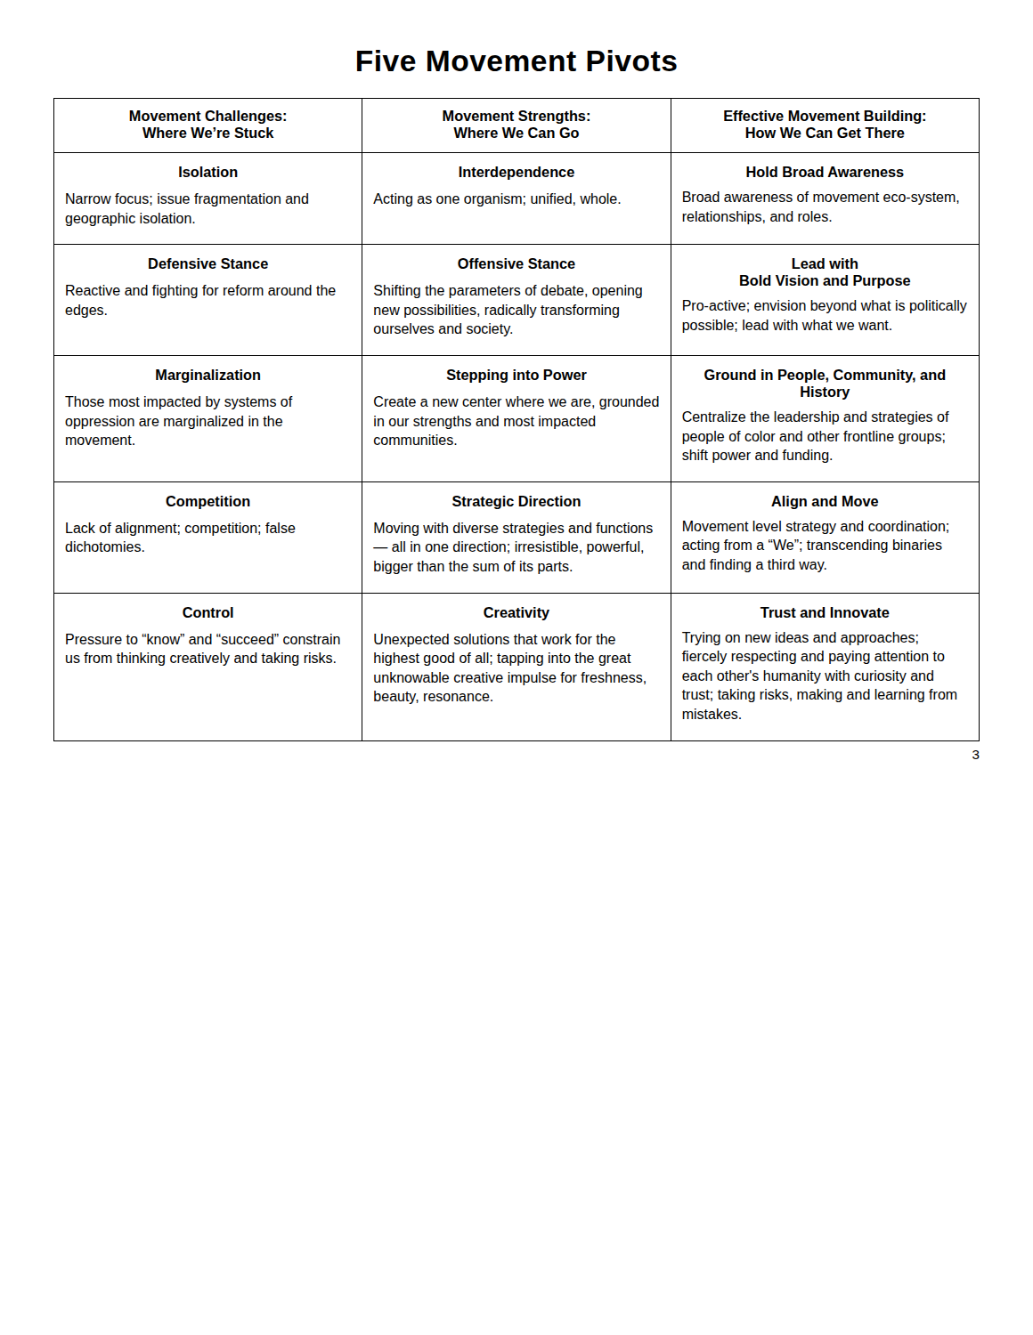Five Movement Pivots
| Movement Challenges: Where We’re Stuck | Movement Strengths: Where We Can Go | Effective Movement Building: How We Can Get There |
| --- | --- | --- |
| Isolation Narrow focus; issue fragmentation and geographic isolation. | Interdependence Acting as one organism; unified, whole. | Hold Broad Awareness Broad awareness of movement eco-system, relationships, and roles. |
| Defensive Stance Reactive and fighting for reform around the edges. | Offensive Stance Shifting the parameters of debate, opening new possibilities, radically transforming ourselves and society. | Lead with Bold Vision and Purpose Pro-active; envision beyond what is politically possible; lead with what we want. |
| Marginalization Those most impacted by systems of oppression are marginalized in the movement. | Stepping into Power Create a new center where we are, grounded in our strengths and most impacted communities. | Ground in People, Community, and History Centralize the leadership and strategies of people of color and other frontline groups; shift power and funding. |
| Competition Lack of alignment; competition; false dichotomies. | Strategic Direction Moving with diverse strategies and functions — all in one direction; irresistible, powerful, bigger than the sum of its parts. | Align and Move Movement level strategy and coordination; acting from a “We”; transcending binaries and finding a third way. |
| Control Pressure to “know” and “succeed” constrain us from thinking creatively and taking risks. | Creativity Unexpected solutions that work for the highest good of all; tapping into the great unknowable creative impulse for freshness, beauty, resonance. | Trust and Innovate Trying on new ideas and approaches; fiercely respecting and paying attention to each other's humanity with curiosity and trust; taking risks, making and learning from mistakes. |
3